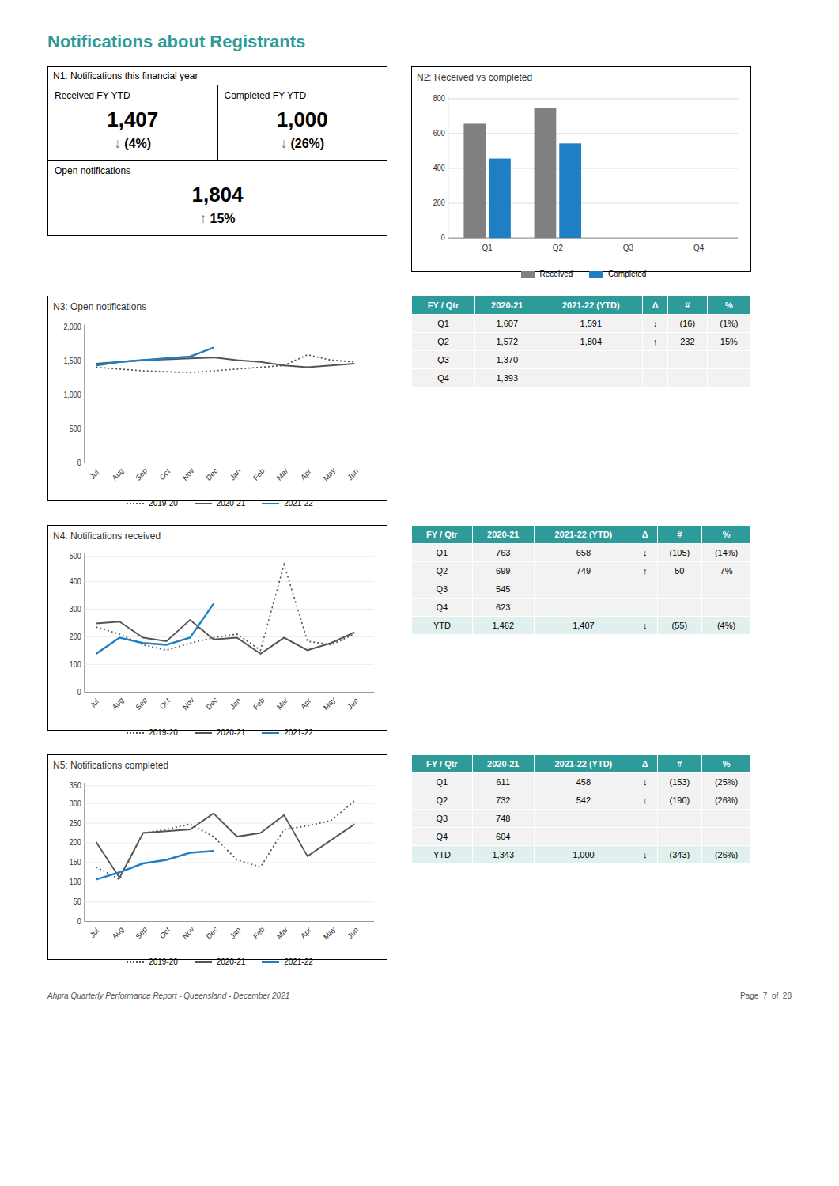Notifications about Registrants
N1: Notifications this financial year
Received FY YTD
1,407
(4%)
Completed FY YTD
1,000
(26%)
Open notifications
1,804
15%
N2: Received vs completed
0 200 400 600 800 Q1 Q2 Q3 Q4
Received Completed
N3: Open notifications
0 500 1,000 1,500 2,000 Jul Aug Sep Oct Nov Dec Jan Feb Mar Apr May Jun
2019-20 2020-21 2021-22
| FY / Qtr | 2020-21 | 2021-22 (YTD) | Δ | # | % |
| --- | --- | --- | --- | --- | --- |
| Q1 | 1,607 | 1,591 | ↓ | (16) | (1%) |
| Q2 | 1,572 | 1,804 | ↑ | 232 | 15% |
| Q3 | 1,370 | | | | |
| Q4 | 1,393 | | | | |
N4: Notifications received
0 100 200 300 400 500 Jul Aug Sep Oct Nov Dec Jan Feb Mar Apr May Jun
2019-20 2020-21 2021-22
| FY / Qtr | 2020-21 | 2021-22 (YTD) | Δ | # | % |
| --- | --- | --- | --- | --- | --- |
| Q1 | 763 | 658 | ↓ | (105) | (14%) |
| Q2 | 699 | 749 | ↑ | 50 | 7% |
| Q3 | 545 | | | | |
| Q4 | 623 | | | | |
| YTD | 1,462 | 1,407 | ↓ | (55) | (4%) |
N5: Notifications completed
0 50 100 150 200 250 300 350 Jul Aug Sep Oct Nov Dec Jan Feb Mar Apr May Jun
2019-20 2020-21 2021-22
| FY / Qtr | 2020-21 | 2021-22 (YTD) | Δ | # | % |
| --- | --- | --- | --- | --- | --- |
| Q1 | 611 | 458 | ↓ | (153) | (25%) |
| Q2 | 732 | 542 | ↓ | (190) | (26%) |
| Q3 | 748 | | | | |
| Q4 | 604 | | | | |
| YTD | 1,343 | 1,000 | ↓ | (343) | (26%) |
Ahpra Quarterly Performance Report - Queensland - December 2021
Page 7 of 28